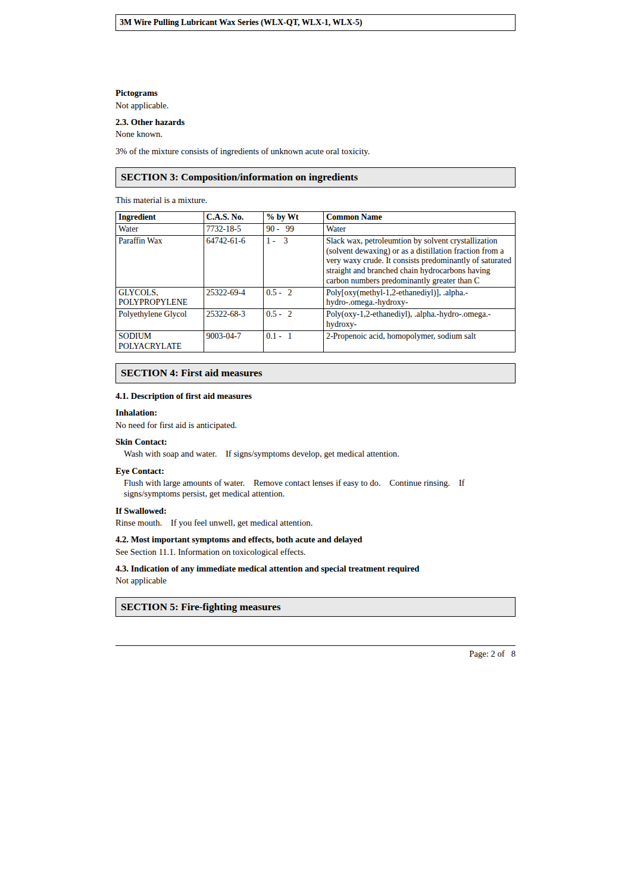3M Wire Pulling Lubricant Wax Series (WLX-QT, WLX-1, WLX-5)
Pictograms
Not applicable.
2.3. Other hazards
None known.
3% of the mixture consists of ingredients of unknown acute oral toxicity.
SECTION 3: Composition/information on ingredients
This material is a mixture.
| Ingredient | C.A.S. No. | % by Wt | Common Name |
| --- | --- | --- | --- |
| Water | 7732-18-5 | 90 - 99 | Water |
| Paraffin Wax | 64742-61-6 | 1 - 3 | Slack wax, petroleumtion by solvent crystallization (solvent dewaxing) or as a distillation fraction from a very waxy crude. It consists predominantly of saturated straight and branched chain hydrocarbons having carbon numbers predominantly greater than C |
| GLYCOLS, POLYPROPYLENE | 25322-69-4 | 0.5 - 2 | Poly[oxy(methyl-1,2-ethanediyl)], .alpha.-hydro-.omega.-hydroxy- |
| Polyethylene Glycol | 25322-68-3 | 0.5 - 2 | Poly(oxy-1,2-ethanediyl), .alpha.-hydro-.omega.-hydroxy- |
| SODIUM POLYACRYLATE | 9003-04-7 | 0.1 - 1 | 2-Propenoic acid, homopolymer, sodium salt |
SECTION 4: First aid measures
4.1. Description of first aid measures
Inhalation:
No need for first aid is anticipated.
Skin Contact:
Wash with soap and water. If signs/symptoms develop, get medical attention.
Eye Contact:
Flush with large amounts of water. Remove contact lenses if easy to do. Continue rinsing. If signs/symptoms persist, get medical attention.
If Swallowed:
Rinse mouth. If you feel unwell, get medical attention.
4.2. Most important symptoms and effects, both acute and delayed
See Section 11.1. Information on toxicological effects.
4.3. Indication of any immediate medical attention and special treatment required
Not applicable
SECTION 5: Fire-fighting measures
Page: 2 of 8